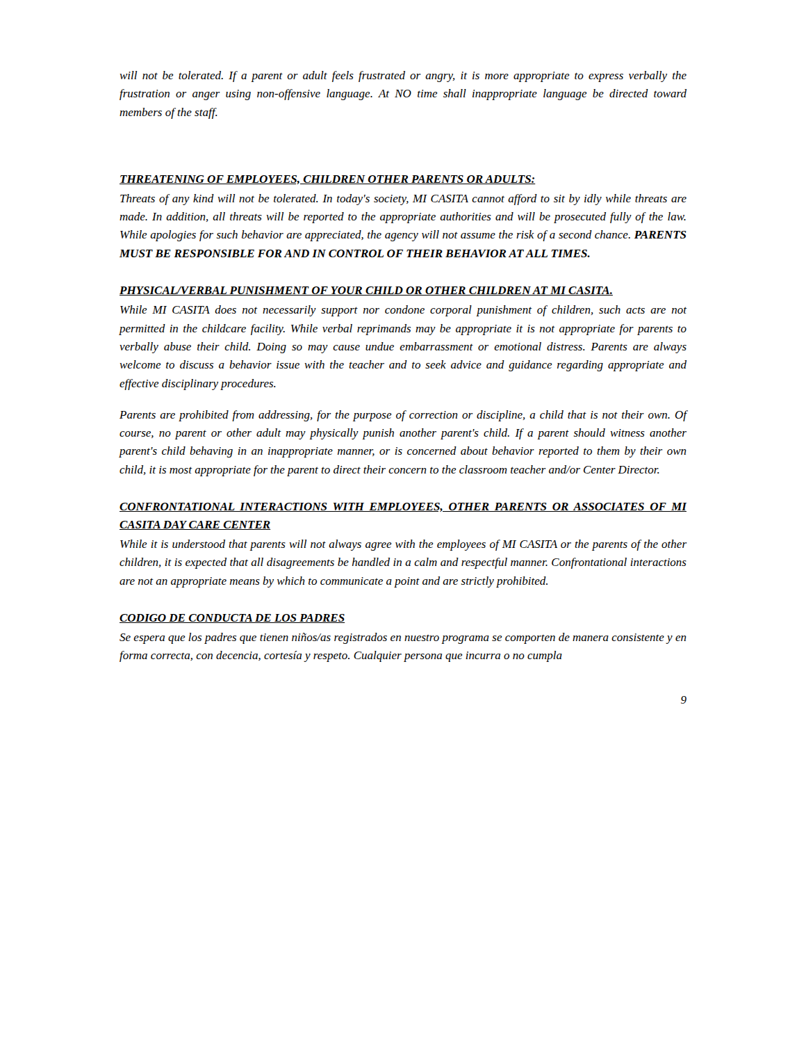will not be tolerated. If a parent or adult feels frustrated or angry, it is more appropriate to express verbally the frustration or anger using non-offensive language. At NO time shall inappropriate language be directed toward members of the staff.
Threatening of Employees, Children Other Parents or Adults:
Threats of any kind will not be tolerated. In today's society, MI CASITA cannot afford to sit by idly while threats are made. In addition, all threats will be reported to the appropriate authorities and will be prosecuted fully of the law. While apologies for such behavior are appreciated, the agency will not assume the risk of a second chance. Parents must be responsible for and in control of their behavior at all times.
Physical/Verbal Punishment of Your Child or Other Children at Mi Casita.
While MI CASITA does not necessarily support nor condone corporal punishment of children, such acts are not permitted in the childcare facility. While verbal reprimands may be appropriate it is not appropriate for parents to verbally abuse their child. Doing so may cause undue embarrassment or emotional distress. Parents are always welcome to discuss a behavior issue with the teacher and to seek advice and guidance regarding appropriate and effective disciplinary procedures.
Parents are prohibited from addressing, for the purpose of correction or discipline, a child that is not their own. Of course, no parent or other adult may physically punish another parent's child. If a parent should witness another parent's child behaving in an inappropriate manner, or is concerned about behavior reported to them by their own child, it is most appropriate for the parent to direct their concern to the classroom teacher and/or Center Director.
Confrontational Interactions with Employees, Other Parents or Associates of Mi Casita Day Care Center
While it is understood that parents will not always agree with the employees of MI CASITA or the parents of the other children, it is expected that all disagreements be handled in a calm and respectful manner. Confrontational interactions are not an appropriate means by which to communicate a point and are strictly prohibited.
Codigo de Conducta de los Padres
Se espera que los padres que tienen niños/as registrados en nuestro programa se comporten de manera consistente y en forma correcta, con decencia, cortesía y respeto. Cualquier persona que incurra o no cumpla
9